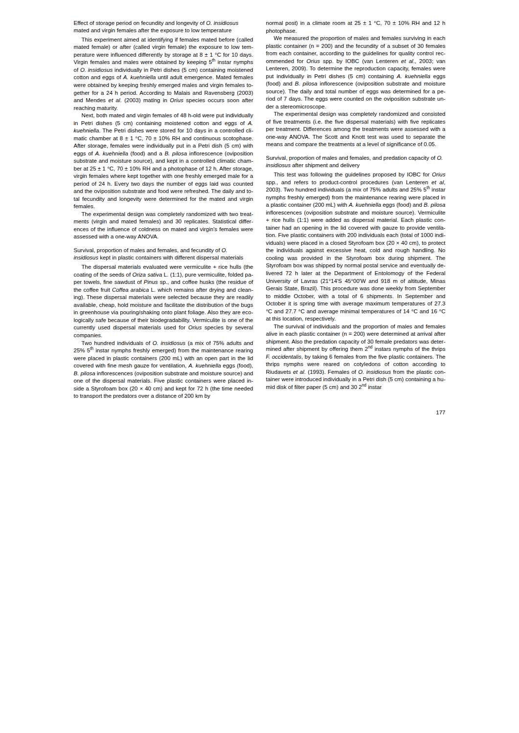Effect of storage period on fecundity and longevity of O. insidiosus mated and virgin females after the exposure to low temperature
This experiment aimed at identifying if females mated before (called mated female) or after (called virgin female) the exposure to low temperature were influenced differently by storage at 8 ± 1 °C for 10 days. Virgin females and males were obtained by keeping 5th instar nymphs of O. insidiosus individually in Petri dishes (5 cm) containing moistened cotton and eggs of A. kuehniella until adult emergence. Mated females were obtained by keeping freshly emerged males and virgin females together for a 24 h period. According to Malais and Ravensberg (2003) and Mendes et al. (2003) mating in Orius species occurs soon after reaching maturity.
Next, both mated and virgin females of 48 h-old were put individually in Petri dishes (5 cm) containing moistened cotton and eggs of A. kuehniella. The Petri dishes were stored for 10 days in a controlled climatic chamber at 8 ± 1 °C, 70 ± 10% RH and continuous scotophase. After storage, females were individually put in a Petri dish (5 cm) with eggs of A. kuehniella (food) and a B. pilosa inflorescence (oviposition substrate and moisture source), and kept in a controlled climatic chamber at 25 ± 1 °C, 70 ± 10% RH and a photophase of 12 h. After storage, virgin females where kept together with one freshly emerged male for a period of 24 h. Every two days the number of eggs laid was counted and the oviposition substrate and food were refreshed. The daily and total fecundity and longevity were determined for the mated and virgin females.
The experimental design was completely randomized with two treatments (virgin and mated females) and 30 replicates. Statistical differences of the influence of coldness on mated and virgin's females were assessed with a one-way ANOVA.
Survival, proportion of males and females, and fecundity of O. insidiosus kept in plastic containers with different dispersal materials
The dispersal materials evaluated were vermiculite + rice hulls (the coating of the seeds of Oriza sativa L. (1:1), pure vermiculite, folded paper towels, fine sawdust of Pinus sp., and coffee husks (the residue of the coffee fruit Coffea arabica L. which remains after drying and cleaning). These dispersal materials were selected because they are readily available, cheap, hold moisture and facilitate the distribution of the bugs in greenhouse via pouring/shaking onto plant foliage. Also they are ecologically safe because of their biodegradability. Vermiculite is one of the currently used dispersal materials used for Orius species by several companies.
Two hundred individuals of O. insidiosus (a mix of 75% adults and 25% 5th instar nymphs freshly emerged) from the maintenance rearing were placed in plastic containers (200 mL) with an open part in the lid covered with fine mesh gauze for ventilation, A. kuehniella eggs (food), B. pilosa inflorescences (oviposition substrate and moisture source) and one of the dispersal materials. Five plastic containers were placed inside a Styrofoam box (20 × 40 cm) and kept for 72 h (the time needed to transport the predators over a distance of 200 km by
normal post) in a climate room at 25 ± 1 °C, 70 ± 10% RH and 12 h photophase.
We measured the proportion of males and females surviving in each plastic container (n = 200) and the fecundity of a subset of 30 females from each container, according to the guidelines for quality control recommended for Orius spp. by IOBC (van Lenteren et al., 2003; van Lenteren, 2009). To determine the reproduction capacity, females were put individually in Petri dishes (5 cm) containing A. kuehniella eggs (food) and B. pilosa inflorescence (oviposition substrate and moisture source). The daily and total number of eggs was determined for a period of 7 days. The eggs were counted on the oviposition substrate under a stereomicroscope.
The experimental design was completely randomized and consisted of five treatments (i.e. the five dispersal materials) with five replicates per treatment. Differences among the treatments were assessed with a one-way ANOVA. The Scott and Knott test was used to separate the means and compare the treatments at a level of significance of 0.05.
Survival, proportion of males and females, and predation capacity of O. insidiosus after shipment and delivery
This test was following the guidelines proposed by IOBC for Orius spp., and refers to product-control procedures (van Lenteren et al, 2003). Two hundred individuals (a mix of 75% adults and 25% 5th instar nymphs freshly emerged) from the maintenance rearing were placed in a plastic container (200 mL) with A. kuehniella eggs (food) and B. pilosa inflorescences (oviposition substrate and moisture source). Vermiculite + rice hulls (1:1) were added as dispersal material. Each plastic container had an opening in the lid covered with gauze to provide ventilation. Five plastic containers with 200 individuals each (total of 1000 individuals) were placed in a closed Styrofoam box (20 × 40 cm), to protect the individuals against excessive heat, cold and rough handling. No cooling was provided in the Styrofoam box during shipment. The Styrofoam box was shipped by normal postal service and eventually delivered 72 h later at the Department of Entolomogy of the Federal University of Lavras (21°14'S 45°00'W and 918 m of altitude, Minas Gerais State, Brazil). This procedure was done weekly from September to middle October, with a total of 6 shipments. In September and October it is spring time with average maximum temperatures of 27.3 °C and 27.7 °C and average minimal temperatures of 14 °C and 16 °C at this location, respectively.
The survival of individuals and the proportion of males and females alive in each plastic container (n = 200) were determined at arrival after shipment. Also the predation capacity of 30 female predators was determined after shipment by offering them 2nd instars nymphs of the thrips F. occidentalis, by taking 6 females from the five plastic containers. The thrips nymphs were reared on cotyledons of cotton according to Riudavets et al. (1993). Females of O. insidiosus from the plastic container were introduced individually in a Petri dish (5 cm) containing a humid disk of filter paper (5 cm) and 30 2nd instar
177